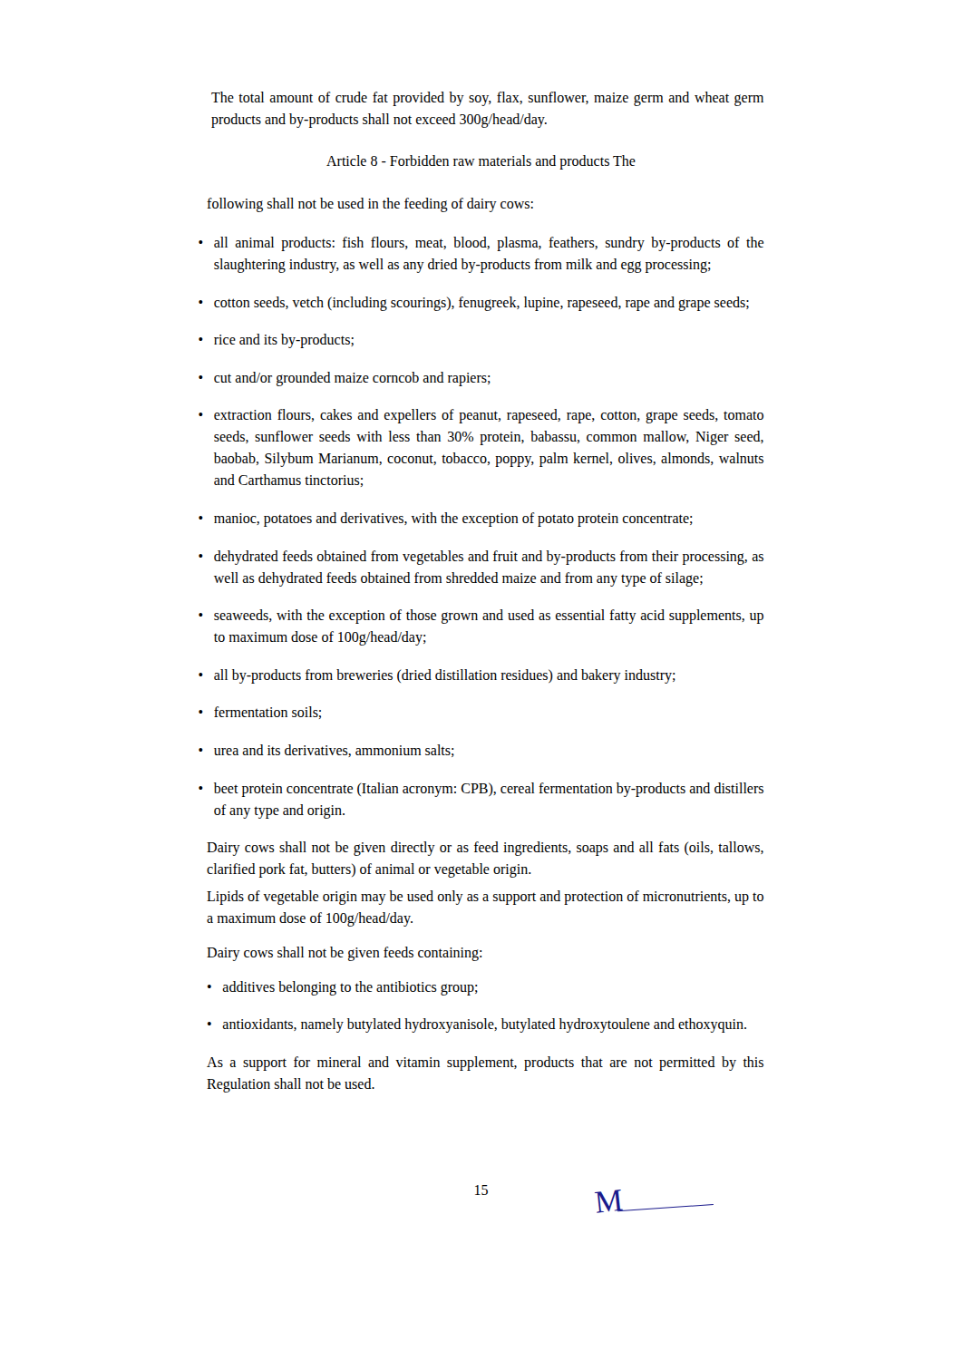The total amount of crude fat provided by soy, flax, sunflower, maize germ and wheat germ products and by-products shall not exceed 300g/head/day.
Article 8 - Forbidden raw materials and products The
following shall not be used in the feeding of dairy cows:
all animal products: fish flours, meat, blood, plasma, feathers, sundry by-products of the slaughtering industry, as well as any dried by-products from milk and egg processing;
cotton seeds, vetch (including scourings), fenugreek, lupine, rapeseed, rape and grape seeds;
rice and its by-products;
cut and/or grounded maize corncob and rapiers;
extraction flours, cakes and expellers of peanut, rapeseed, rape, cotton, grape seeds, tomato seeds, sunflower seeds with less than 30% protein, babassu, common mallow, Niger seed, baobab, Silybum Marianum, coconut, tobacco, poppy, palm kernel, olives, almonds, walnuts and Carthamus tinctorius;
manioc, potatoes and derivatives, with the exception of potato protein concentrate;
dehydrated feeds obtained from vegetables and fruit and by-products from their processing, as well as dehydrated feeds obtained from shredded maize and from any type of silage;
seaweeds, with the exception of those grown and used as essential fatty acid supplements, up to maximum dose of 100g/head/day;
all by-products from breweries (dried distillation residues) and bakery industry;
fermentation soils;
urea and its derivatives, ammonium salts;
beet protein concentrate (Italian acronym: CPB), cereal fermentation by-products and distillers of any type and origin.
Dairy cows shall not be given directly or as feed ingredients, soaps and all fats (oils, tallows, clarified pork fat, butters) of animal or vegetable origin.
Lipids of vegetable origin may be used only as a support and protection of micronutrients, up to a maximum dose of 100g/head/day.
Dairy cows shall not be given feeds containing:
additives belonging to the antibiotics group;
antioxidants, namely butylated hydroxyanisole, butylated hydroxytoulene and ethoxyquin.
As a support for mineral and vitamin supplement, products that are not permitted by this Regulation shall not be used.
15
M